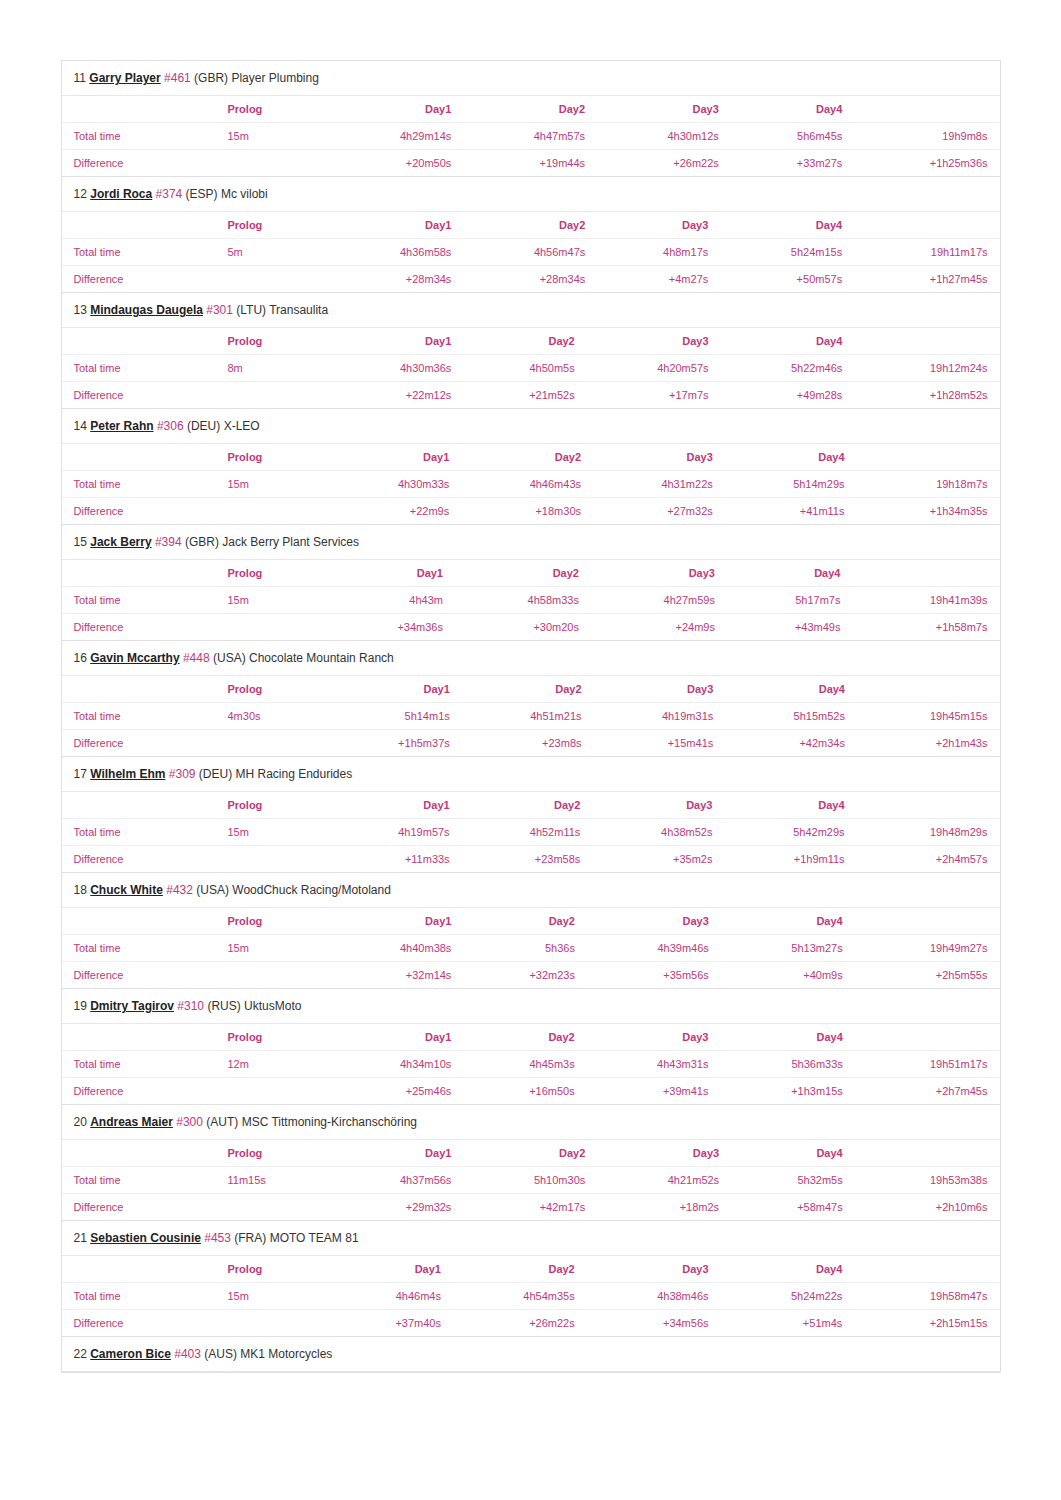11 Garry Player #461 (GBR) Player Plumbing
| | Prolog | Day1 | Day2 | Day3 | Day4 | |
| --- | --- | --- | --- | --- | --- | --- |
| Total time | 15m | 4h29m14s | 4h47m57s | 4h30m12s | 5h6m45s | 19h9m8s |
| Difference | | +20m50s | +19m44s | +26m22s | +33m27s | +1h25m36s |
12 Jordi Roca #374 (ESP) Mc vilobi
| | Prolog | Day1 | Day2 | Day3 | Day4 | |
| --- | --- | --- | --- | --- | --- | --- |
| Total time | 5m | 4h36m58s | 4h56m47s | 4h8m17s | 5h24m15s | 19h11m17s |
| Difference | | +28m34s | +28m34s | +4m27s | +50m57s | +1h27m45s |
13 Mindaugas Daugela #301 (LTU) Transaulita
| | Prolog | Day1 | Day2 | Day3 | Day4 | |
| --- | --- | --- | --- | --- | --- | --- |
| Total time | 8m | 4h30m36s | 4h50m5s | 4h20m57s | 5h22m46s | 19h12m24s |
| Difference | | +22m12s | +21m52s | +17m7s | +49m28s | +1h28m52s |
14 Peter Rahn #306 (DEU) X-LEO
| | Prolog | Day1 | Day2 | Day3 | Day4 | |
| --- | --- | --- | --- | --- | --- | --- |
| Total time | 15m | 4h30m33s | 4h46m43s | 4h31m22s | 5h14m29s | 19h18m7s |
| Difference | | +22m9s | +18m30s | +27m32s | +41m11s | +1h34m35s |
15 Jack Berry #394 (GBR) Jack Berry Plant Services
| | Prolog | Day1 | Day2 | Day3 | Day4 | |
| --- | --- | --- | --- | --- | --- | --- |
| Total time | 15m | 4h43m | 4h58m33s | 4h27m59s | 5h17m7s | 19h41m39s |
| Difference | | +34m36s | +30m20s | +24m9s | +43m49s | +1h58m7s |
16 Gavin Mccarthy #448 (USA) Chocolate Mountain Ranch
| | Prolog | Day1 | Day2 | Day3 | Day4 | |
| --- | --- | --- | --- | --- | --- | --- |
| Total time | 4m30s | 5h14m1s | 4h51m21s | 4h19m31s | 5h15m52s | 19h45m15s |
| Difference | | +1h5m37s | +23m8s | +15m41s | +42m34s | +2h1m43s |
17 Wilhelm Ehm #309 (DEU) MH Racing Endurides
| | Prolog | Day1 | Day2 | Day3 | Day4 | |
| --- | --- | --- | --- | --- | --- | --- |
| Total time | 15m | 4h19m57s | 4h52m11s | 4h38m52s | 5h42m29s | 19h48m29s |
| Difference | | +11m33s | +23m58s | +35m2s | +1h9m11s | +2h4m57s |
18 Chuck White #432 (USA) WoodChuck Racing/Motoland
| | Prolog | Day1 | Day2 | Day3 | Day4 | |
| --- | --- | --- | --- | --- | --- | --- |
| Total time | 15m | 4h40m38s | 5h36s | 4h39m46s | 5h13m27s | 19h49m27s |
| Difference | | +32m14s | +32m23s | +35m56s | +40m9s | +2h5m55s |
19 Dmitry Tagirov #310 (RUS) UktusMoto
| | Prolog | Day1 | Day2 | Day3 | Day4 | |
| --- | --- | --- | --- | --- | --- | --- |
| Total time | 12m | 4h34m10s | 4h45m3s | 4h43m31s | 5h36m33s | 19h51m17s |
| Difference | | +25m46s | +16m50s | +39m41s | +1h3m15s | +2h7m45s |
20 Andreas Maier #300 (AUT) MSC Tittmoning-Kirchanschöring
| | Prolog | Day1 | Day2 | Day3 | Day4 | |
| --- | --- | --- | --- | --- | --- | --- |
| Total time | 11m15s | 4h37m56s | 5h10m30s | 4h21m52s | 5h32m5s | 19h53m38s |
| Difference | | +29m32s | +42m17s | +18m2s | +58m47s | +2h10m6s |
21 Sebastien Cousinie #453 (FRA) MOTO TEAM 81
| | Prolog | Day1 | Day2 | Day3 | Day4 | |
| --- | --- | --- | --- | --- | --- | --- |
| Total time | 15m | 4h46m4s | 4h54m35s | 4h38m46s | 5h24m22s | 19h58m47s |
| Difference | | +37m40s | +26m22s | +34m56s | +51m4s | +2h15m15s |
22 Cameron Bice #403 (AUS) MK1 Motorcycles